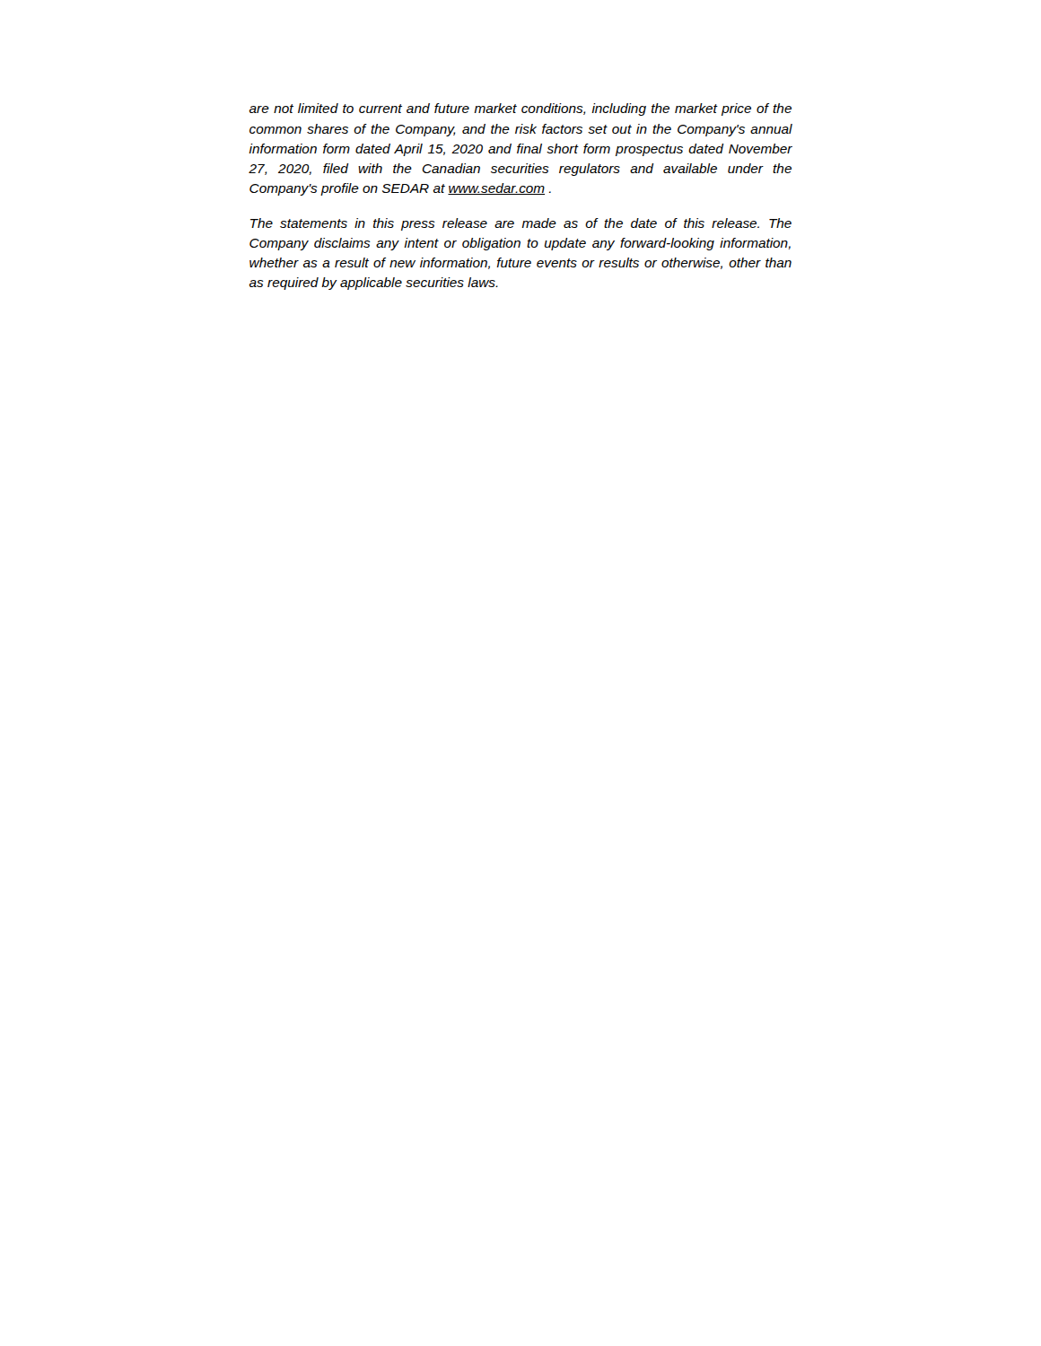are not limited to current and future market conditions, including the market price of the common shares of the Company, and the risk factors set out in the Company's annual information form dated April 15, 2020 and final short form prospectus dated November 27, 2020, filed with the Canadian securities regulators and available under the Company's profile on SEDAR at www.sedar.com .
The statements in this press release are made as of the date of this release. The Company disclaims any intent or obligation to update any forward-looking information, whether as a result of new information, future events or results or otherwise, other than as required by applicable securities laws.